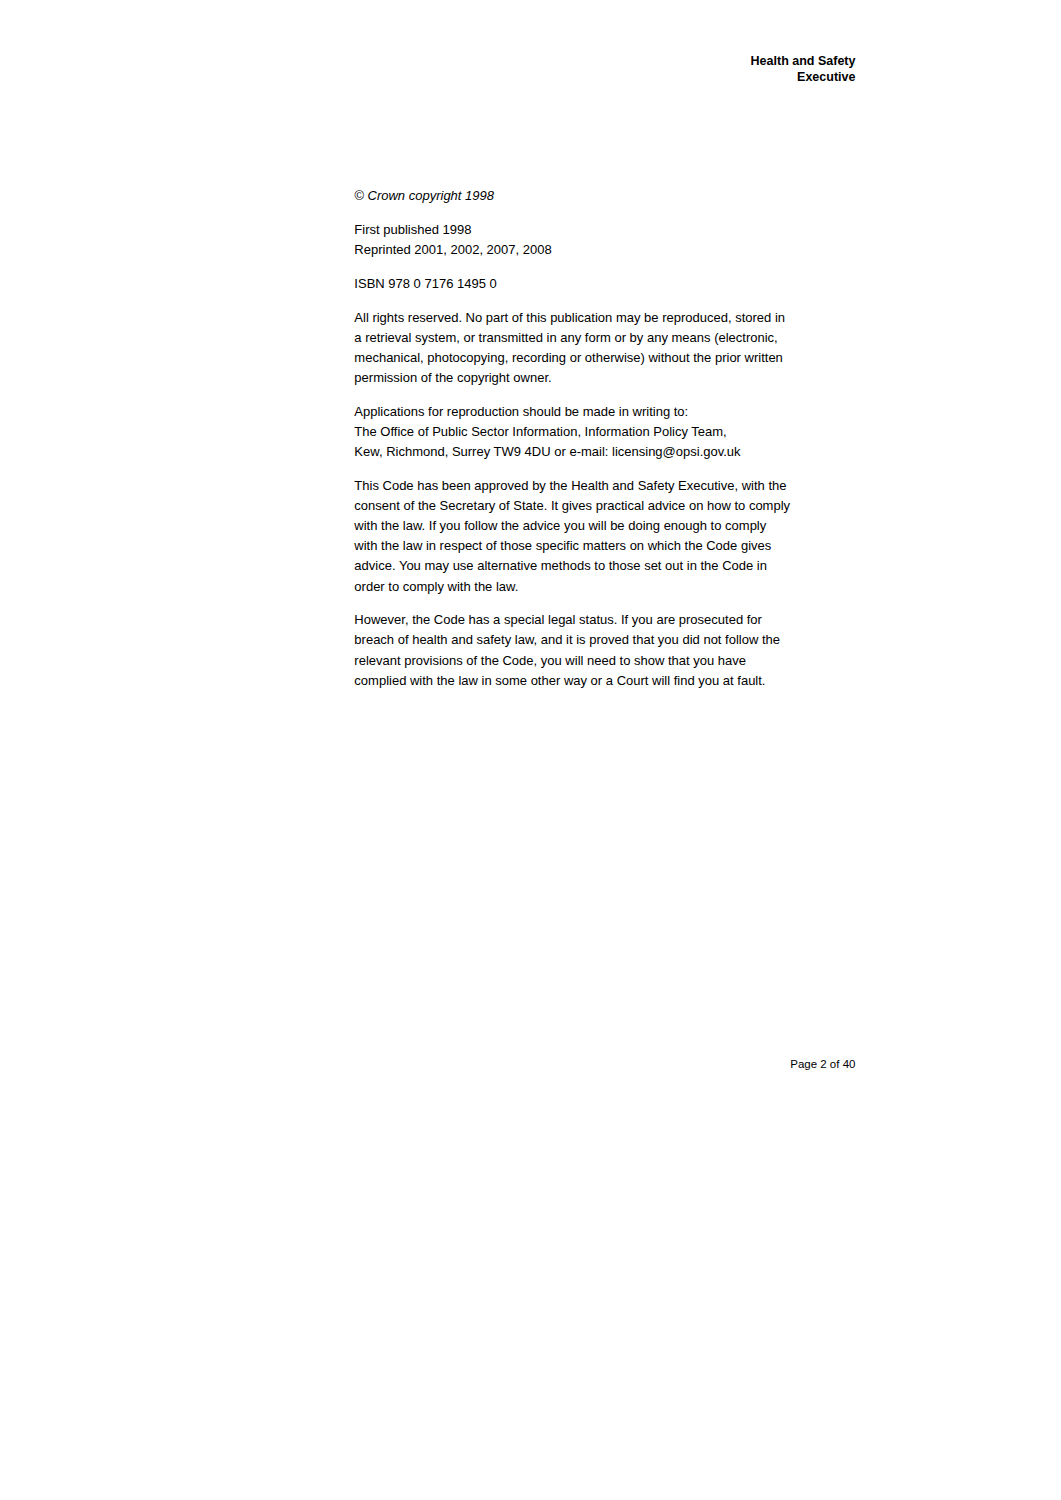Health and Safety
Executive
© Crown copyright 1998
First published 1998 Reprinted 2001, 2002, 2007, 2008
ISBN 978 0 7176 1495 0
All rights reserved. No part of this publication may be reproduced, stored in a retrieval system, or transmitted in any form or by any means (electronic, mechanical, photocopying, recording or otherwise) without the prior written permission of the copyright owner.
Applications for reproduction should be made in writing to: The Office of Public Sector Information, Information Policy Team, Kew, Richmond, Surrey TW9 4DU or e-mail: licensing@opsi.gov.uk
This Code has been approved by the Health and Safety Executive, with the consent of the Secretary of State. It gives practical advice on how to comply with the law. If you follow the advice you will be doing enough to comply with the law in respect of those specific matters on which the Code gives advice. You may use alternative methods to those set out in the Code in order to comply with the law.
However, the Code has a special legal status. If you are prosecuted for breach of health and safety law, and it is proved that you did not follow the relevant provisions of the Code, you will need to show that you have complied with the law in some other way or a Court will find you at fault.
Page 2 of 40